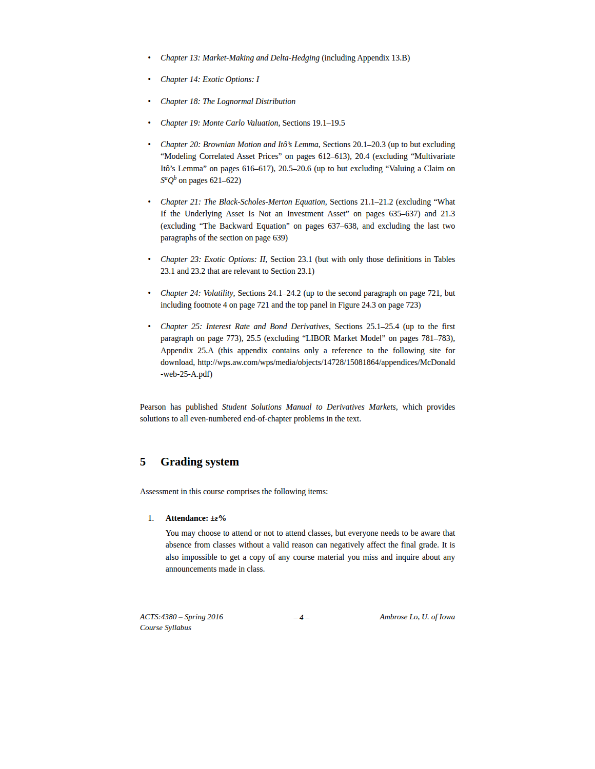Chapter 13: Market-Making and Delta-Hedging (including Appendix 13.B)
Chapter 14: Exotic Options: I
Chapter 18: The Lognormal Distribution
Chapter 19: Monte Carlo Valuation, Sections 19.1–19.5
Chapter 20: Brownian Motion and Itô’s Lemma, Sections 20.1–20.3 (up to but excluding “Modeling Correlated Asset Prices” on pages 612–613), 20.4 (excluding “Multivariate Itô’s Lemma” on pages 616–617), 20.5–20.6 (up to but excluding “Valuing a Claim on SaQb on pages 621–622)
Chapter 21: The Black-Scholes-Merton Equation, Sections 21.1–21.2 (excluding “What If the Underlying Asset Is Not an Investment Asset” on pages 635–637) and 21.3 (excluding “The Backward Equation” on pages 637–638, and excluding the last two paragraphs of the section on page 639)
Chapter 23: Exotic Options: II, Section 23.1 (but with only those definitions in Tables 23.1 and 23.2 that are relevant to Section 23.1)
Chapter 24: Volatility, Sections 24.1–24.2 (up to the second paragraph on page 721, but including footnote 4 on page 721 and the top panel in Figure 24.3 on page 723)
Chapter 25: Interest Rate and Bond Derivatives, Sections 25.1–25.4 (up to the first paragraph on page 773), 25.5 (excluding “LIBOR Market Model” on pages 781–783), Appendix 25.A (this appendix contains only a reference to the following site for download, http://wps.aw.com/wps/media/objects/14728/15081864/appendices/McDonald-web-25-A.pdf)
Pearson has published Student Solutions Manual to Derivatives Markets, which provides solutions to all even-numbered end-of-chapter problems in the text.
5 Grading system
Assessment in this course comprises the following items:
Attendance: ±ε%
You may choose to attend or not to attend classes, but everyone needs to be aware that absence from classes without a valid reason can negatively affect the final grade. It is also impossible to get a copy of any course material you miss and inquire about any announcements made in class.
ACTS:4380 – Spring 2016
Course Syllabus
– 4 –
Ambrose Lo, U. of Iowa